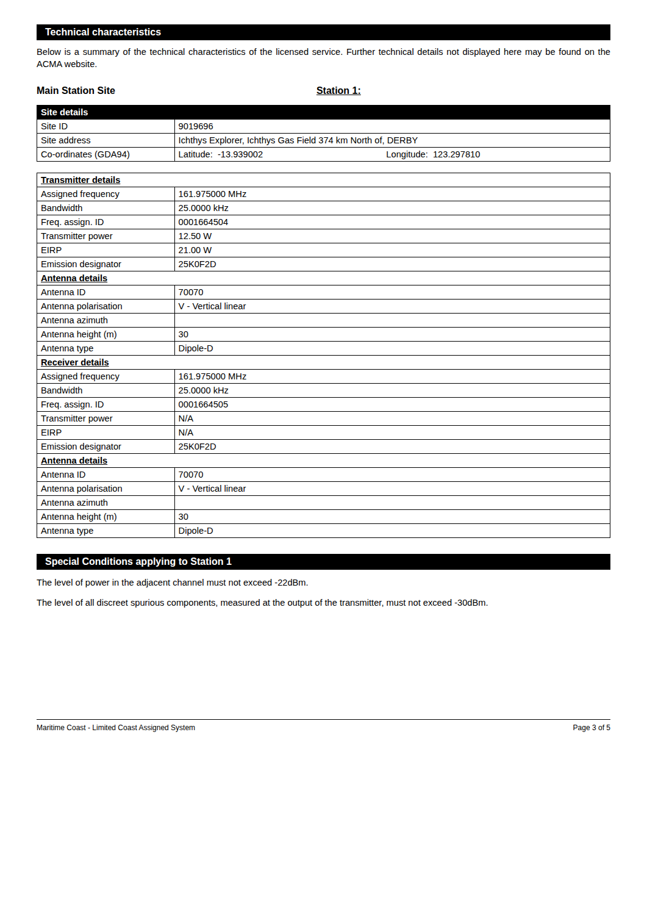Technical characteristics
Below is a summary of the technical characteristics of the licensed service. Further technical details not displayed here may be found on the ACMA website.
Main Station Site Station 1:
| Site details |
| Site ID | 9019696 |
| Site address | Ichthys Explorer, Ichthys Gas Field 374 km North of, DERBY |
| Co-ordinates (GDA94) | Latitude: -13.939002 Longitude: 123.297810 |
| Transmitter details |
| Assigned frequency | 161.975000 MHz |
| Bandwidth | 25.0000 kHz |
| Freq. assign. ID | 0001664504 |
| Transmitter power | 12.50 W |
| EIRP | 21.00 W |
| Emission designator | 25K0F2D |
| Antenna details |
| Antenna ID | 70070 |
| Antenna polarisation | V - Vertical linear |
| Antenna azimuth | |
| Antenna height (m) | 30 |
| Antenna type | Dipole-D |
| Receiver details |
| Assigned frequency | 161.975000 MHz |
| Bandwidth | 25.0000 kHz |
| Freq. assign. ID | 0001664505 |
| Transmitter power | N/A |
| EIRP | N/A |
| Emission designator | 25K0F2D |
| Antenna details |
| Antenna ID | 70070 |
| Antenna polarisation | V - Vertical linear |
| Antenna azimuth | |
| Antenna height (m) | 30 |
| Antenna type | Dipole-D |
Special Conditions applying to Station 1
The level of power in the adjacent channel must not exceed -22dBm.
The level of all discreet spurious components, measured at the output of the transmitter, must not exceed -30dBm.
Maritime Coast - Limited Coast Assigned System Page 3 of 5